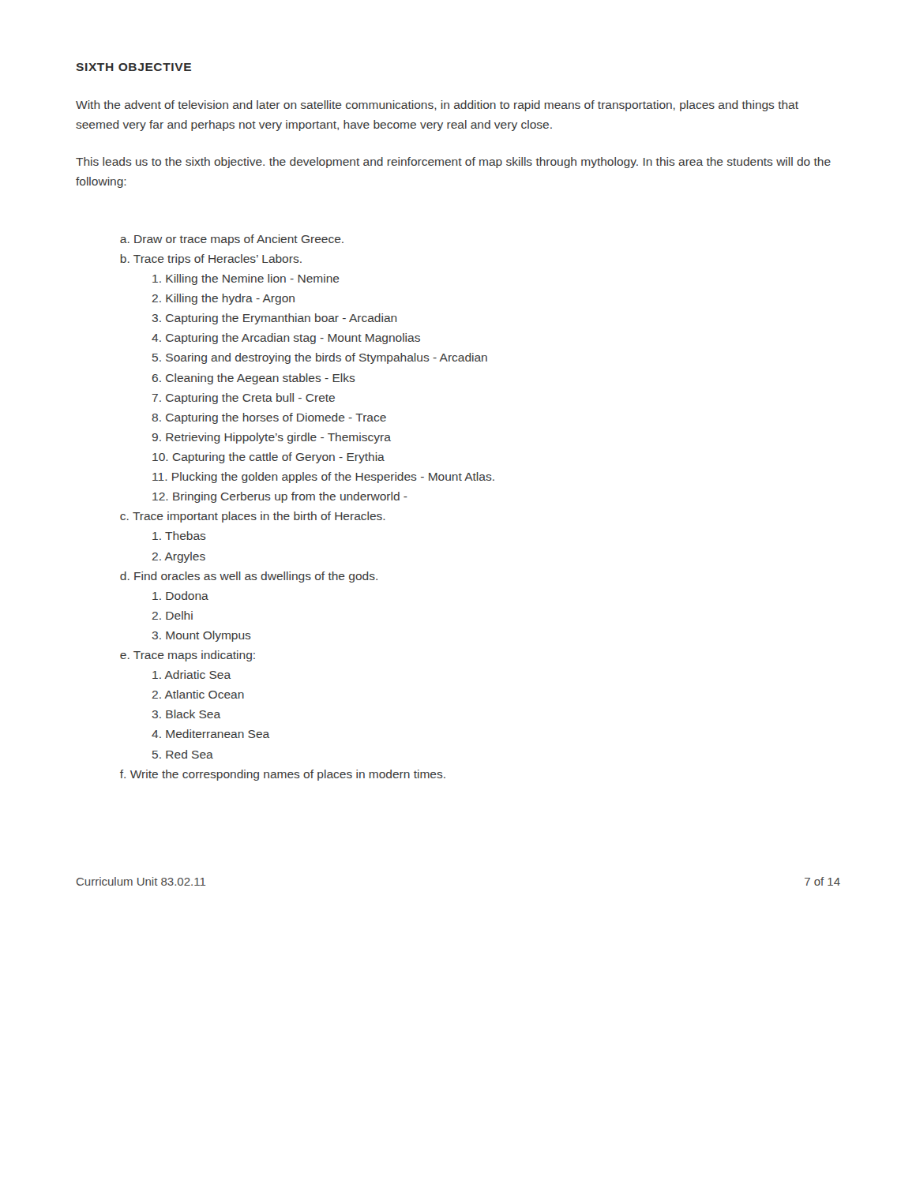Sixth Objective
With the advent of television and later on satellite communications, in addition to rapid means of transportation, places and things that seemed very far and perhaps not very important, have become very real and very close.
This leads us to the sixth objective. the development and reinforcement of map skills through mythology. In this area the students will do the following:
a. Draw or trace maps of Ancient Greece.
b. Trace trips of Heracles’ Labors.
1. Killing the Nemine lion - Nemine
2. Killing the hydra - Argon
3. Capturing the Erymanthian boar - Arcadian
4. Capturing the Arcadian stag - Mount Magnolias
5. Soaring and destroying the birds of Stympahalus - Arcadian
6. Cleaning the Aegean stables - Elks
7. Capturing the Creta bull - Crete
8. Capturing the horses of Diomede - Trace
9. Retrieving Hippolyte’s girdle - Themiscyra
10. Capturing the cattle of Geryon - Erythia
11. Plucking the golden apples of the Hesperides - Mount Atlas.
12. Bringing Cerberus up from the underworld -
c. Trace important places in the birth of Heracles.
1. Thebas
2. Argyles
d. Find oracles as well as dwellings of the gods.
1. Dodona
2. Delhi
3. Mount Olympus
e. Trace maps indicating:
1. Adriatic Sea
2. Atlantic Ocean
3. Black Sea
4. Mediterranean Sea
5. Red Sea
f. Write the corresponding names of places in modern times.
Curriculum Unit 83.02.11
7 of 14